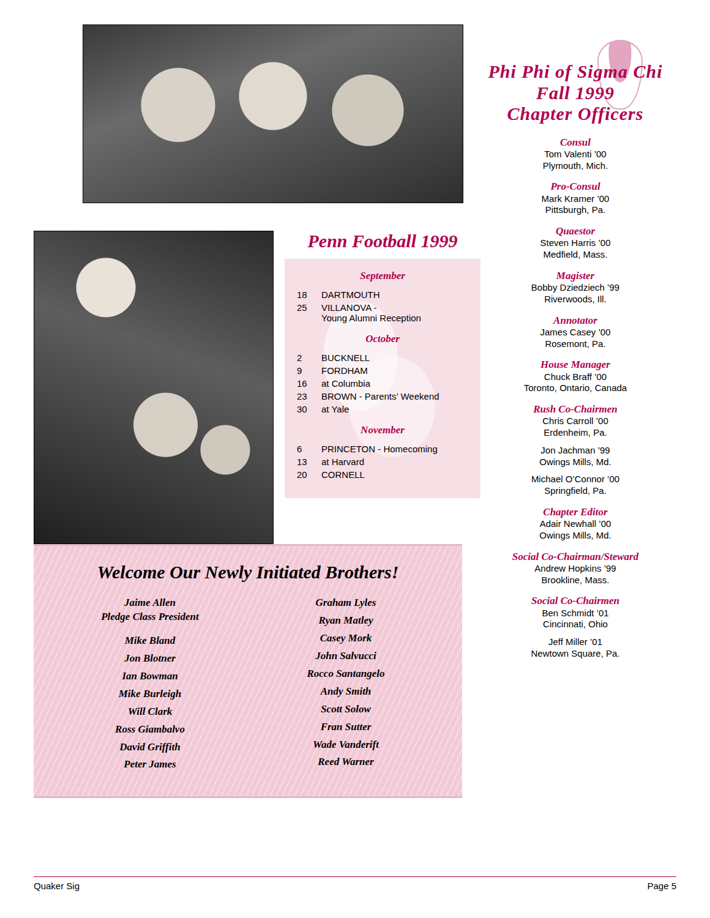Phi Phi of Sigma Chi
Fall 1999
Chapter Officers
Consul
Tom Valenti ’00
Plymouth, Mich.
Pro-Consul
Mark Kramer ’00
Pittsburgh, Pa.
Quaestor
Steven Harris ’00
Medfield, Mass.
Magister
Bobby Dziedziech ’99
Riverwoods, Ill.
Annotator
James Casey ’00
Rosemont, Pa.
House Manager
Chuck Braff ’00
Toronto, Ontario, Canada
Rush Co-Chairmen
Chris Carroll ’00
Erdenheim, Pa.
Jon Jachman ’99
Owings Mills, Md.
Michael O’Connor ’00
Springfield, Pa.
Chapter Editor
Adair Newhall ’00
Owings Mills, Md.
Social Co-Chairman/Steward
Andrew Hopkins ’99
Brookline, Mass.
Social Co-Chairmen
Ben Schmidt ’01
Cincinnati, Ohio
Jeff Miller ’01
Newtown Square, Pa.
Penn Football 1999
September
| 18 | DARTMOUTH |
| 25 | VILLANOVA - Young Alumni Reception |
October
| 2 | BUCKNELL |
| 9 | FORDHAM |
| 16 | at Columbia |
| 23 | BROWN - Parents’ Weekend |
| 30 | at Yale |
November
| 6 | PRINCETON - Homecoming |
| 13 | at Harvard |
| 20 | CORNELL |
Welcome Our Newly Initiated Brothers!
Jaime Allen
Pledge Class President
Mike Bland
Jon Blotner
Ian Bowman
Mike Burleigh
Will Clark
Ross Giambalvo
David Griffith
Peter James
Graham Lyles
Ryan Matley
Casey Mork
John Salvucci
Rocco Santangelo
Andy Smith
Scott Solow
Fran Sutter
Wade Vanderift
Reed Warner
Quaker Sig Page 5